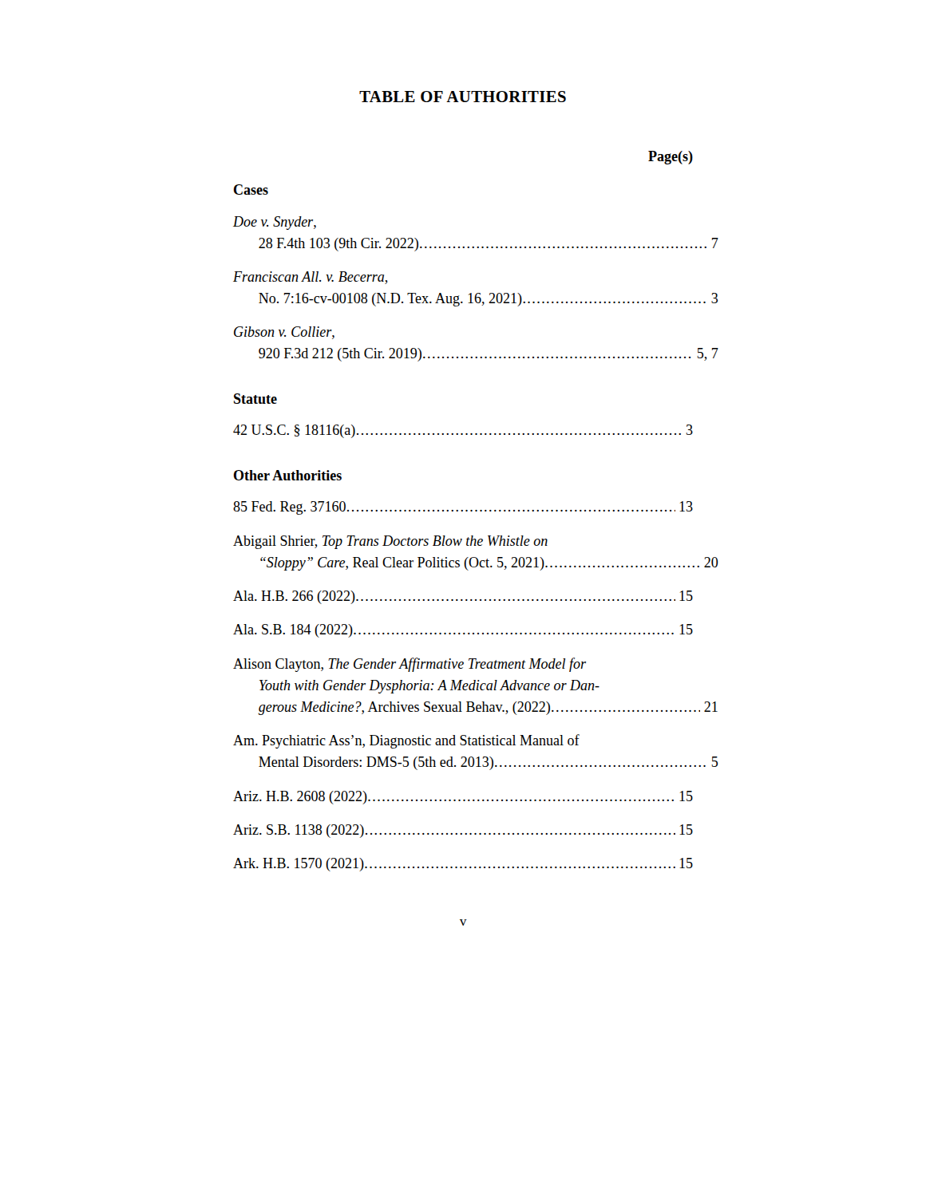TABLE OF AUTHORITIES
Page(s)
Cases
Doe v. Snyder,
28 F.4th 103 (9th Cir. 2022) ....................................................................................................... 7
Franciscan All. v. Becerra,
No. 7:16-cv-00108 (N.D. Tex. Aug. 16, 2021) ....................................................................................................... 3
Gibson v. Collier,
920 F.3d 212 (5th Cir. 2019) ....................................................................................................... 5, 7
Statute
42 U.S.C. § 18116(a) ....................................................................................................... 3
Other Authorities
85 Fed. Reg. 37160 ....................................................................................................... 13
Abigail Shrier, Top Trans Doctors Blow the Whistle on
“Sloppy” Care, Real Clear Politics (Oct. 5, 2021) ....................................................................................................... 20
Ala. H.B. 266 (2022) ....................................................................................................... 15
Ala. S.B. 184 (2022) ....................................................................................................... 15
Alison Clayton, The Gender Affirmative Treatment Model for
Youth with Gender Dysphoria: A Medical Advance or Dan-
gerous Medicine?, Archives Sexual Behav., (2022) ....................................................................................................... 21
Am. Psychiatric Ass’n, Diagnostic and Statistical Manual of
Mental Disorders: DMS-5 (5th ed. 2013) ....................................................................................................... 5
Ariz. H.B. 2608 (2022) ....................................................................................................... 15
Ariz. S.B. 1138 (2022) ....................................................................................................... 15
Ark. H.B. 1570 (2021) ....................................................................................................... 15
v